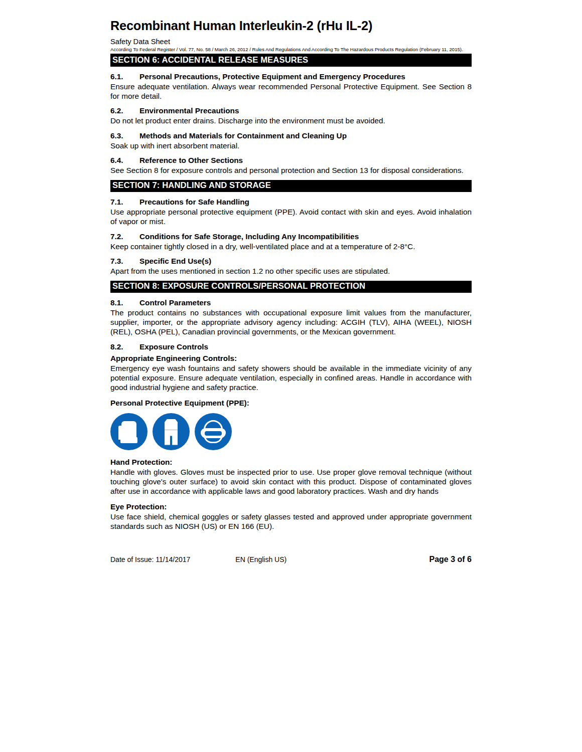Recombinant Human Interleukin-2 (rHu IL-2)
Safety Data Sheet
According To Federal Register / Vol. 77, No. 58 / March 26, 2012 / Rules And Regulations And According To The Hazardous Products Regulation (February 11, 2015).
SECTION 6: ACCIDENTAL RELEASE MEASURES
6.1. Personal Precautions, Protective Equipment and Emergency Procedures
Ensure adequate ventilation. Always wear recommended Personal Protective Equipment. See Section 8 for more detail.
6.2. Environmental Precautions
Do not let product enter drains. Discharge into the environment must be avoided.
6.3. Methods and Materials for Containment and Cleaning Up
Soak up with inert absorbent material.
6.4. Reference to Other Sections
See Section 8 for exposure controls and personal protection and Section 13 for disposal considerations.
SECTION 7: HANDLING AND STORAGE
7.1. Precautions for Safe Handling
Use appropriate personal protective equipment (PPE). Avoid contact with skin and eyes. Avoid inhalation of vapor or mist.
7.2. Conditions for Safe Storage, Including Any Incompatibilities
Keep container tightly closed in a dry, well-ventilated place and at a temperature of 2-8°C.
7.3. Specific End Use(s)
Apart from the uses mentioned in section 1.2 no other specific uses are stipulated.
SECTION 8: EXPOSURE CONTROLS/PERSONAL PROTECTION
8.1. Control Parameters
The product contains no substances with occupational exposure limit values from the manufacturer, supplier, importer, or the appropriate advisory agency including: ACGIH (TLV), AIHA (WEEL), NIOSH (REL), OSHA (PEL), Canadian provincial governments, or the Mexican government.
8.2. Exposure Controls
Appropriate Engineering Controls:
Emergency eye wash fountains and safety showers should be available in the immediate vicinity of any potential exposure. Ensure adequate ventilation, especially in confined areas. Handle in accordance with good industrial hygiene and safety practice.
Personal Protective Equipment (PPE):
Hand Protection:
Handle with gloves. Gloves must be inspected prior to use. Use proper glove removal technique (without touching glove's outer surface) to avoid skin contact with this product. Dispose of contaminated gloves after use in accordance with applicable laws and good laboratory practices. Wash and dry hands
Eye Protection:
Use face shield, chemical goggles or safety glasses tested and approved under appropriate government standards such as NIOSH (US) or EN 166 (EU).
Date of Issue: 11/14/2017 EN (English US) Page 3 of 6